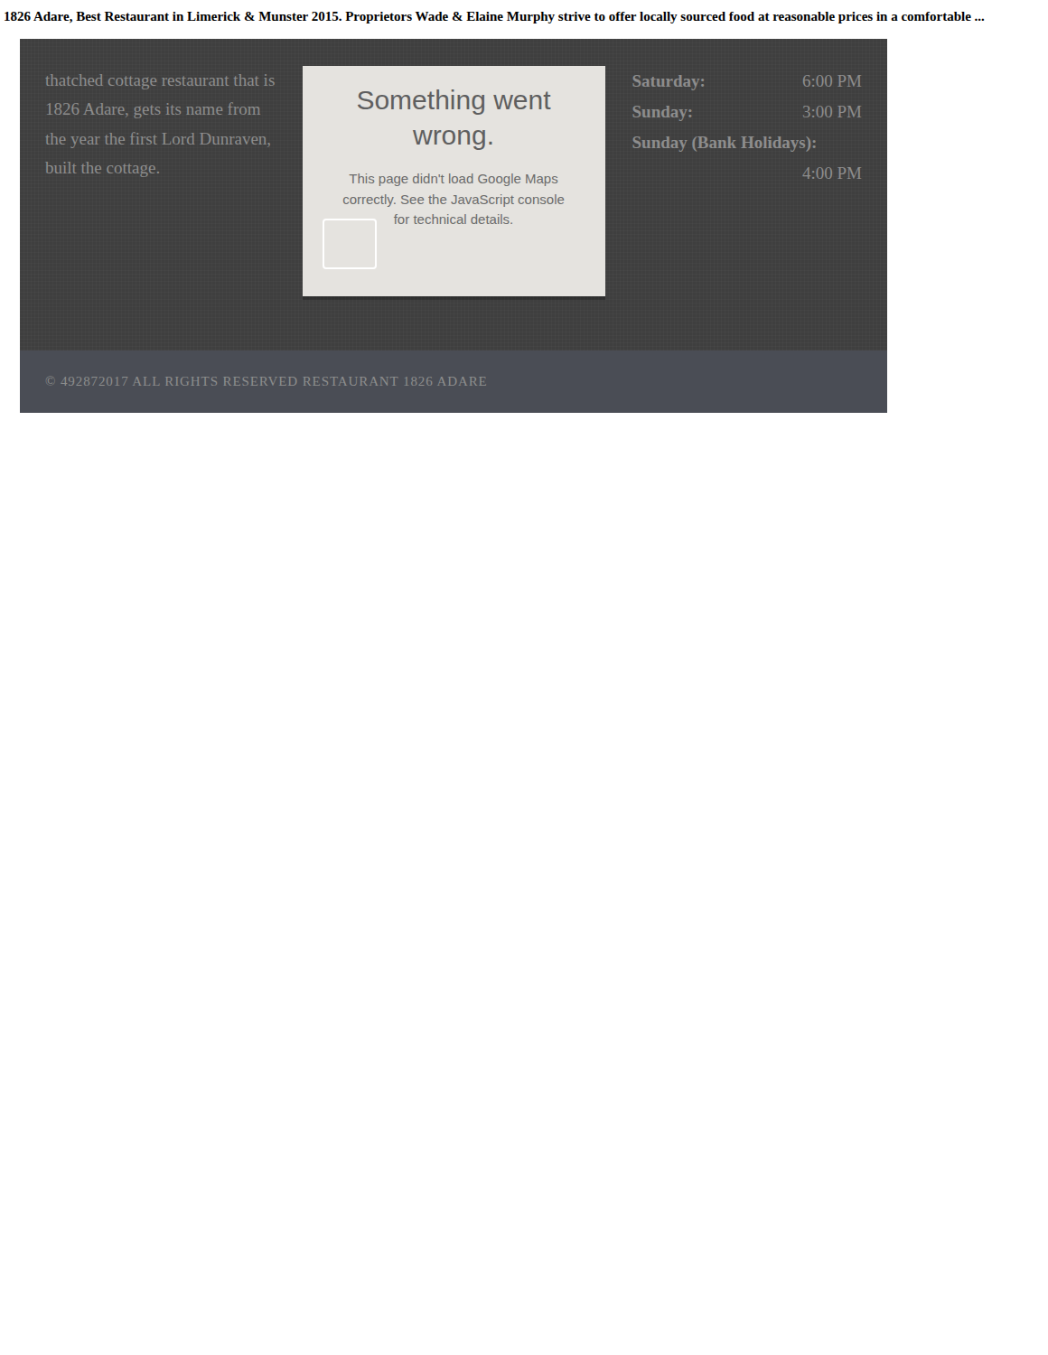1826 Adare, Best Restaurant in Limerick & Munster 2015. Proprietors Wade & Elaine Murphy strive to offer locally sourced food at reasonable prices in a comfortable ...
thatched cottage restaurant that is 1826 Adare, gets its name from the year the first Lord Dunraven, built the cottage.
Something went wrong.
This page didn't load Google Maps correctly. See the JavaScript console for technical details.
| Saturday: | 6:00 PM |
| Sunday: | 3:00 PM |
| Sunday (Bank Holidays): |
| 4:00 PM |
© 492872017 All Rights Reserved Restaurant 1826 Adare